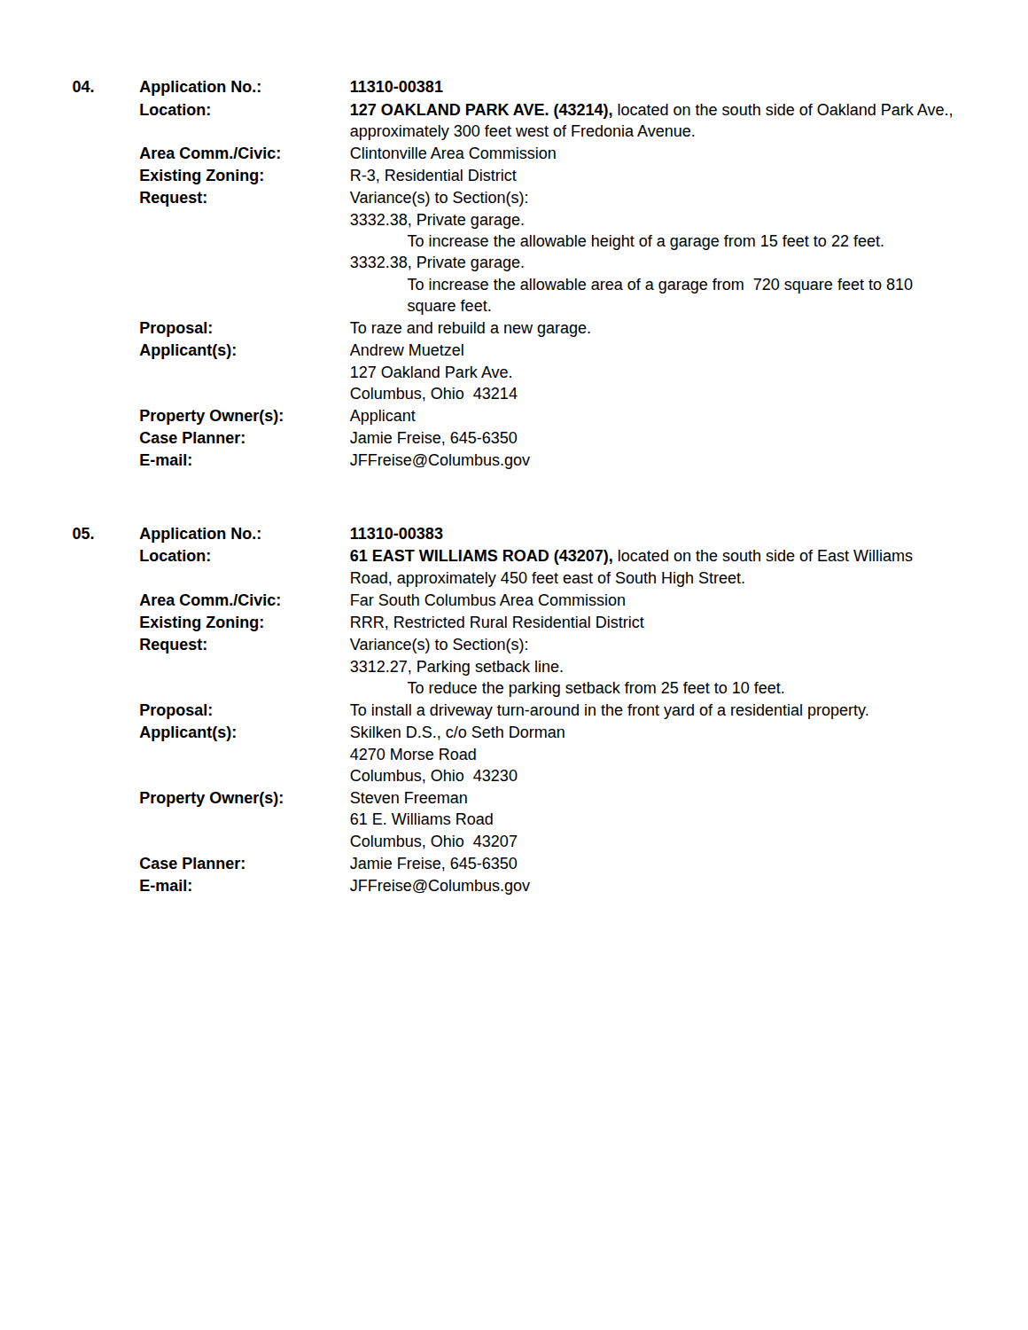| 04. | Application No.: | 11310-00381 |
| | Location: | 127 OAKLAND PARK AVE. (43214), located on the south side of Oakland Park Ave., approximately 300 feet west of Fredonia Avenue. |
| | Area Comm./Civic: | Clintonville Area Commission |
| | Existing Zoning: | R-3, Residential District |
| | Request: | Variance(s) to Section(s): 3332.38, Private garage. To increase the allowable height of a garage from 15 feet to 22 feet. 3332.38, Private garage. To increase the allowable area of a garage from 720 square feet to 810 square feet. |
| | Proposal: | To raze and rebuild a new garage. |
| | Applicant(s): | Andrew Muetzel 127 Oakland Park Ave. Columbus, Ohio 43214 |
| | Property Owner(s): | Applicant |
| | Case Planner: | Jamie Freise, 645-6350 |
| | E-mail: | JFFreise@Columbus.gov |
| 05. | Application No.: | 11310-00383 |
| | Location: | 61 EAST WILLIAMS ROAD (43207), located on the south side of East Williams Road, approximately 450 feet east of South High Street. |
| | Area Comm./Civic: | Far South Columbus Area Commission |
| | Existing Zoning: | RRR, Restricted Rural Residential District |
| | Request: | Variance(s) to Section(s): 3312.27, Parking setback line. To reduce the parking setback from 25 feet to 10 feet. |
| | Proposal: | To install a driveway turn-around in the front yard of a residential property. |
| | Applicant(s): | Skilken D.S., c/o Seth Dorman 4270 Morse Road Columbus, Ohio 43230 |
| | Property Owner(s): | Steven Freeman 61 E. Williams Road Columbus, Ohio 43207 |
| | Case Planner: | Jamie Freise, 645-6350 |
| | E-mail: | JFFreise@Columbus.gov |